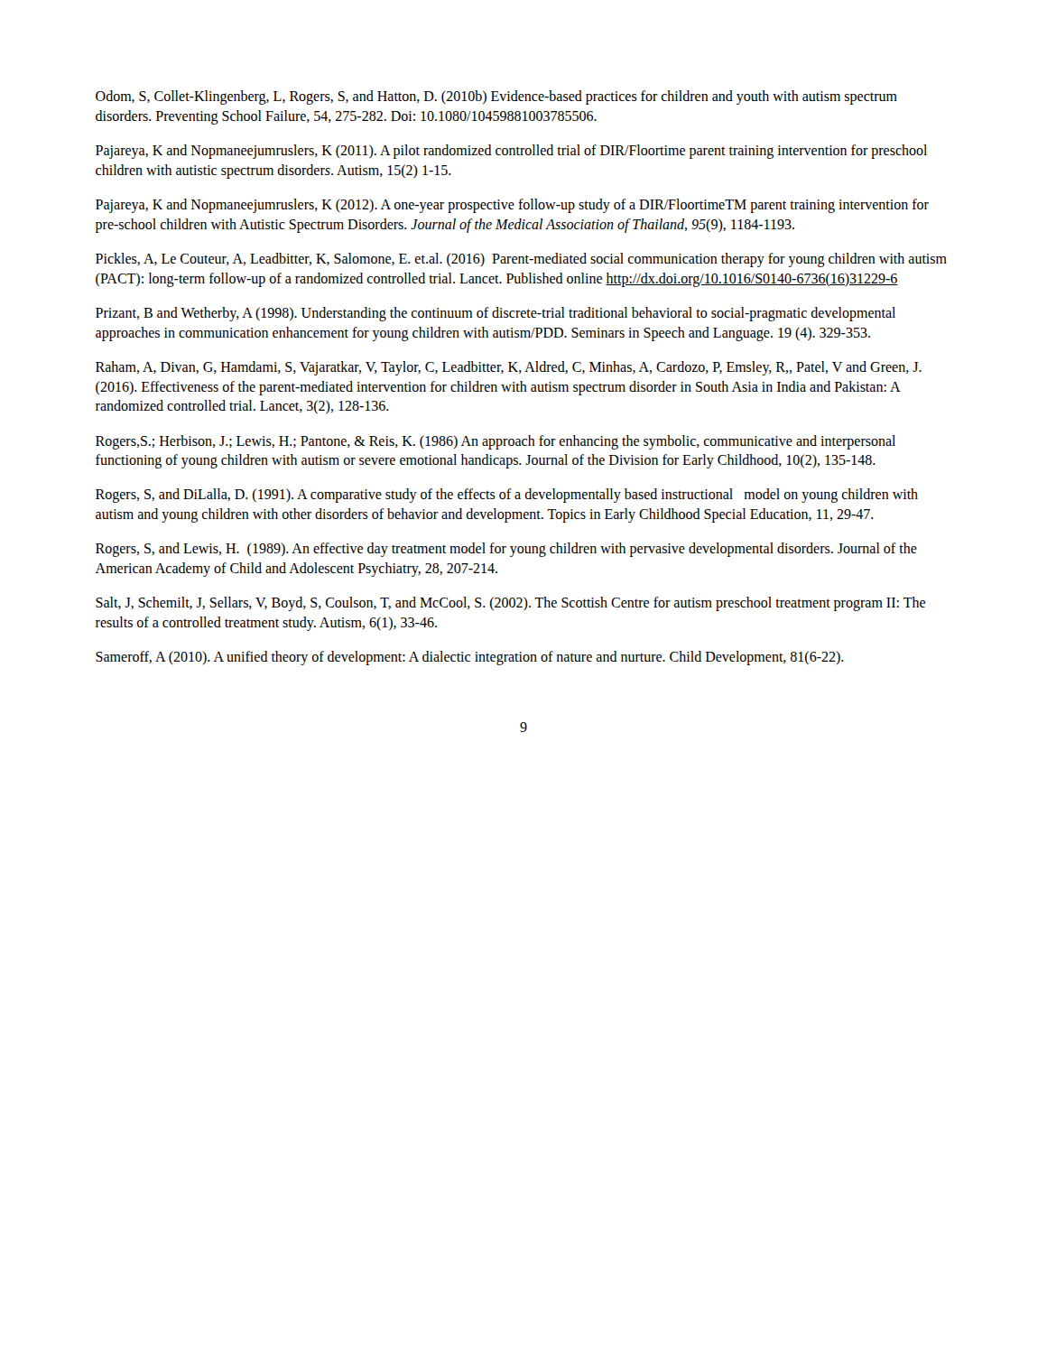Odom, S, Collet-Klingenberg, L, Rogers, S, and Hatton, D. (2010b) Evidence-based practices for children and youth with autism spectrum disorders. Preventing School Failure, 54, 275-282. Doi: 10.1080/10459881003785506.
Pajareya, K and Nopmaneejumruslers, K (2011). A pilot randomized controlled trial of DIR/Floortime parent training intervention for preschool children with autistic spectrum disorders. Autism, 15(2) 1-15.
Pajareya, K and Nopmaneejumruslers, K (2012). A one-year prospective follow-up study of a DIR/FloortimeTM parent training intervention for pre-school children with Autistic Spectrum Disorders. Journal of the Medical Association of Thailand, 95(9), 1184-1193.
Pickles, A, Le Couteur, A, Leadbitter, K, Salomone, E. et.al. (2016) Parent-mediated social communication therapy for young children with autism (PACT): long-term follow-up of a randomized controlled trial. Lancet. Published online http://dx.doi.org/10.1016/S0140-6736(16)31229-6
Prizant, B and Wetherby, A (1998). Understanding the continuum of discrete-trial traditional behavioral to social-pragmatic developmental approaches in communication enhancement for young children with autism/PDD. Seminars in Speech and Language. 19 (4). 329-353.
Raham, A, Divan, G, Hamdami, S, Vajaratkar, V, Taylor, C, Leadbitter, K, Aldred, C, Minhas, A, Cardozo, P, Emsley, R,, Patel, V and Green, J. (2016). Effectiveness of the parent-mediated intervention for children with autism spectrum disorder in South Asia in India and Pakistan: A randomized controlled trial. Lancet, 3(2), 128-136.
Rogers,S.; Herbison, J.; Lewis, H.; Pantone, & Reis, K. (1986) An approach for enhancing the symbolic, communicative and interpersonal functioning of young children with autism or severe emotional handicaps. Journal of the Division for Early Childhood, 10(2), 135-148.
Rogers, S, and DiLalla, D. (1991). A comparative study of the effects of a developmentally based instructional model on young children with autism and young children with other disorders of behavior and development. Topics in Early Childhood Special Education, 11, 29-47.
Rogers, S, and Lewis, H. (1989). An effective day treatment model for young children with pervasive developmental disorders. Journal of the American Academy of Child and Adolescent Psychiatry, 28, 207-214.
Salt, J, Schemilt, J, Sellars, V, Boyd, S, Coulson, T, and McCool, S. (2002). The Scottish Centre for autism preschool treatment program II: The results of a controlled treatment study. Autism, 6(1), 33-46.
Sameroff, A (2010). A unified theory of development: A dialectic integration of nature and nurture. Child Development, 81(6-22).
9